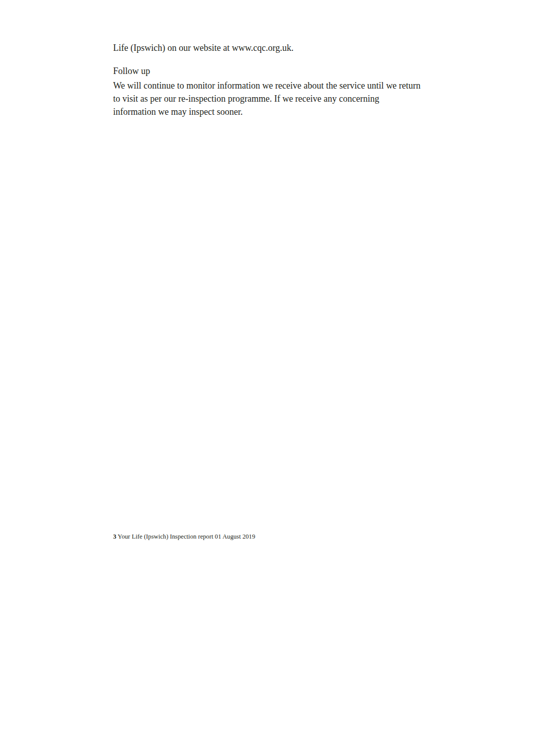Life (Ipswich) on our website at www.cqc.org.uk.
Follow up
We will continue to monitor information we receive about the service until we return to visit as per our re-inspection programme. If we receive any concerning information we may inspect sooner.
3 Your Life (Ipswich) Inspection report 01 August 2019